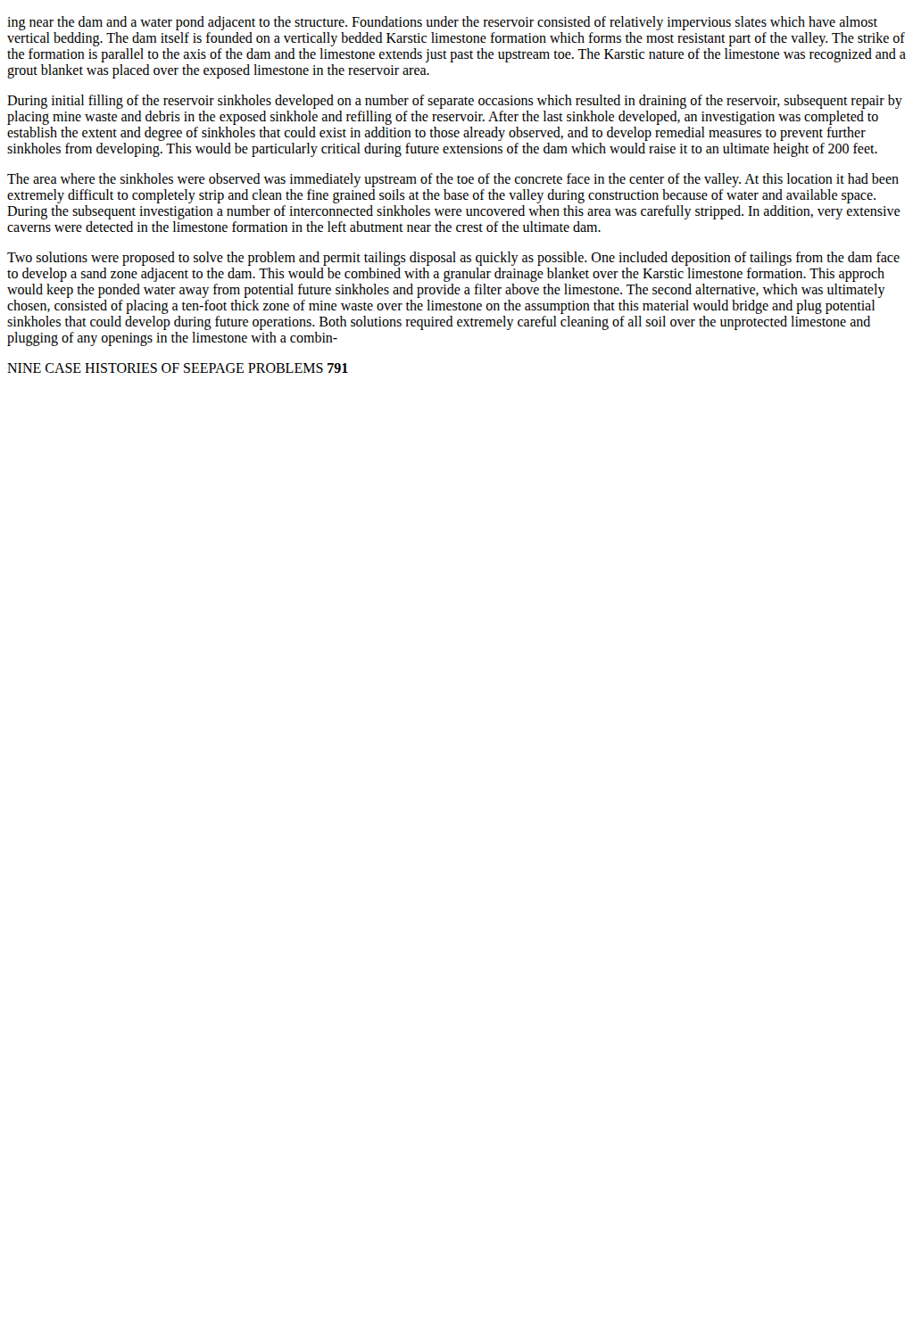ing near the dam and a water pond adjacent to the structure. Foundations under the reservoir consisted of relatively impervious slates which have almost vertical bedding. The dam itself is founded on a vertically bedded Karstic limestone formation which forms the most resistant part of the valley. The strike of the formation is parallel to the axis of the dam and the limestone extends just past the upstream toe. The Karstic nature of the limestone was recognized and a grout blanket was placed over the exposed limestone in the reservoir area.
During initial filling of the reservoir sinkholes developed on a number of separate occasions which resulted in draining of the reservoir, subsequent repair by placing mine waste and debris in the exposed sinkhole and refilling of the reservoir. After the last sinkhole developed, an investigation was completed to establish the extent and degree of sinkholes that could exist in addition to those already observed, and to develop remedial measures to prevent further sinkholes from developing. This would be particularly critical during future extensions of the dam which would raise it to an ultimate height of 200 feet.
The area where the sinkholes were observed was immediately upstream of the toe of the concrete face in the center of the valley. At this location it had been extremely difficult to completely strip and clean the fine grained soils at the base of the valley during construction because of water and available space. During the subsequent investigation a number of interconnected sinkholes were uncovered when this area was carefully stripped. In addition, very extensive caverns were detected in the limestone formation in the left abutment near the crest of the ultimate dam.
Two solutions were proposed to solve the problem and permit tailings disposal as quickly as possible. One included deposition of tailings from the dam face to develop a sand zone adjacent to the dam. This would be combined with a granular drainage blanket over the Karstic limestone formation. This approch would keep the ponded water away from potential future sinkholes and provide a filter above the limestone. The second alternative, which was ultimately chosen, consisted of placing a ten-foot thick zone of mine waste over the limestone on the assumption that this material would bridge and plug potential sinkholes that could develop during future operations. Both solutions required extremely careful cleaning of all soil over the unprotected limestone and plugging of any openings in the limestone with a combin-
NINE CASE HISTORIES OF SEEPAGE PROBLEMS 791